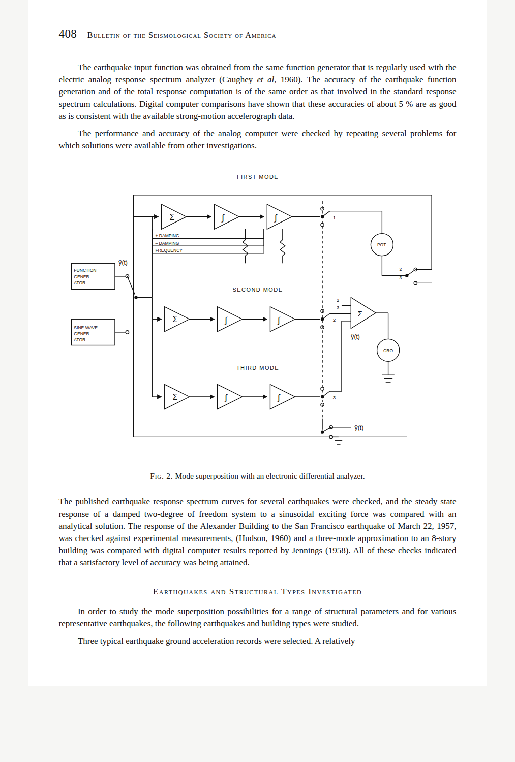408 Bulletin of the Seismological Society of America
The earthquake input function was obtained from the same function generator that is regularly used with the electric analog response spectrum analyzer (Caughey et al, 1960). The accuracy of the earthquake function generation and of the total response computation is of the same order as that involved in the standard response spectrum calculations. Digital computer comparisons have shown that these accuracies of about 5 % are as good as is consistent with the available strong-motion accelerograph data.
The performance and accuracy of the analog computer were checked by repeating several problems for which solutions were available from other investigations.
FIRST MODE Σ ∫ ∫ 1 + DAMPING – DAMPING FREQUENCY POT. FUNCTION GENER- ATOR ÿ(t) SINE WAVE GENER- ATOR SECOND MODE Σ ∫ ∫ 2 Σ 2 3 ÿ(t) 2 3 CRO THIRD MODE Σ ∫ ∫ 3 ÿ(t)
Fig. 2. Mode superposition with an electronic differential analyzer.
The published earthquake response spectrum curves for several earthquakes were checked, and the steady state response of a damped two-degree of freedom system to a sinusoidal exciting force was compared with an analytical solution. The response of the Alexander Building to the San Francisco earthquake of March 22, 1957, was checked against experimental measurements, (Hudson, 1960) and a three-mode approximation to an 8-story building was compared with digital computer results reported by Jennings (1958). All of these checks indicated that a satisfactory level of accuracy was being attained.
Earthquakes and Structural Types Investigated
In order to study the mode superposition possibilities for a range of structural parameters and for various representative earthquakes, the following earthquakes and building types were studied.
Three typical earthquake ground acceleration records were selected. A relatively